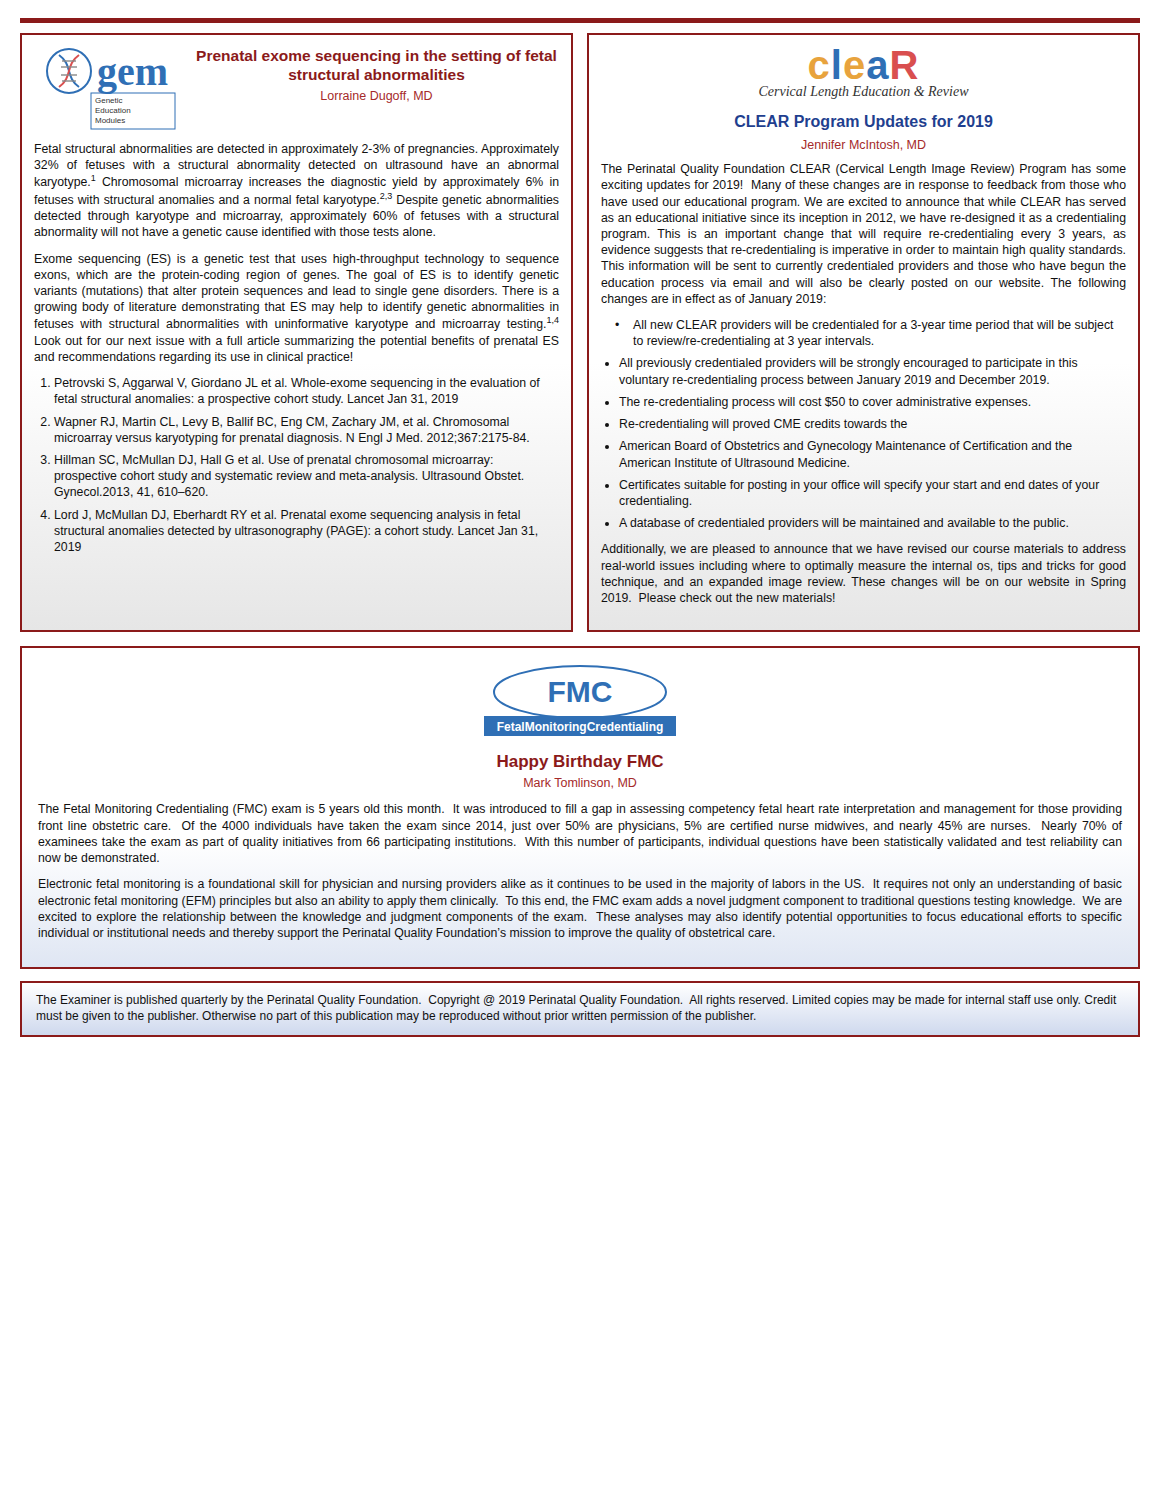gem Genetic Education Modules
Prenatal exome sequencing in the setting of fetal structural abnormalities
Lorraine Dugoff, MD
Fetal structural abnormalities are detected in approximately 2-3% of pregnancies. Approximately 32% of fetuses with a structural abnormality detected on ultrasound have an abnormal karyotype.1 Chromosomal microarray increases the diagnostic yield by approximately 6% in fetuses with structural anomalies and a normal fetal karyotype.2,3 Despite genetic abnormalities detected through karyotype and microarray, approximately 60% of fetuses with a structural abnormality will not have a genetic cause identified with those tests alone.
Exome sequencing (ES) is a genetic test that uses high-throughput technology to sequence exons, which are the protein-coding region of genes. The goal of ES is to identify genetic variants (mutations) that alter protein sequences and lead to single gene disorders. There is a growing body of literature demonstrating that ES may help to identify genetic abnormalities in fetuses with structural abnormalities with uninformative karyotype and microarray testing.1,4 Look out for our next issue with a full article summarizing the potential benefits of prenatal ES and recommendations regarding its use in clinical practice!
Petrovski S, Aggarwal V, Giordano JL et al. Whole-exome sequencing in the evaluation of fetal structural anomalies: a prospective cohort study. Lancet Jan 31, 2019
Wapner RJ, Martin CL, Levy B, Ballif BC, Eng CM, Zachary JM, et al. Chromosomal microarray versus karyotyping for prenatal diagnosis. N Engl J Med. 2012;367:2175-84.
Hillman SC, McMullan DJ, Hall G et al. Use of prenatal chromosomal microarray: prospective cohort study and systematic review and meta-analysis. Ultrasound Obstet. Gynecol.2013, 41, 610–620.
Lord J, McMullan DJ, Eberhardt RY et al. Prenatal exome sequencing analysis in fetal structural anomalies detected by ultrasonography (PAGE): a cohort study. Lancet Jan 31, 2019
cleaR
Cervical Length Education & Review
CLEAR Program Updates for 2019
Jennifer McIntosh, MD
The Perinatal Quality Foundation CLEAR (Cervical Length Image Review) Program has some exciting updates for 2019! Many of these changes are in response to feedback from those who have used our educational program. We are excited to announce that while CLEAR has served as an educational initiative since its inception in 2012, we have re-designed it as a credentialing program. This is an important change that will require re-credentialing every 3 years, as evidence suggests that re-credentialing is imperative in order to maintain high quality standards. This information will be sent to currently credentialed providers and those who have begun the education process via email and will also be clearly posted on our website. The following changes are in effect as of January 2019:
All new CLEAR providers will be credentialed for a 3-year time period that will be subject to review/re-credentialing at 3 year intervals.
All previously credentialed providers will be strongly encouraged to participate in this voluntary re-credentialing process between January 2019 and December 2019.
The re-credentialing process will cost $50 to cover administrative expenses.
Re-credentialing will proved CME credits towards the
American Board of Obstetrics and Gynecology Maintenance of Certification and the American Institute of Ultrasound Medicine.
Certificates suitable for posting in your office will specify your start and end dates of your credentialing.
A database of credentialed providers will be maintained and available to the public.
Additionally, we are pleased to announce that we have revised our course materials to address real-world issues including where to optimally measure the internal os, tips and tricks for good technique, and an expanded image review. These changes will be on our website in Spring 2019. Please check out the new materials!
FMC FetalMonitoringCredentialing
Happy Birthday FMC
Mark Tomlinson, MD
The Fetal Monitoring Credentialing (FMC) exam is 5 years old this month. It was introduced to fill a gap in assessing competency fetal heart rate interpretation and management for those providing front line obstetric care. Of the 4000 individuals have taken the exam since 2014, just over 50% are physicians, 5% are certified nurse midwives, and nearly 45% are nurses. Nearly 70% of examinees take the exam as part of quality initiatives from 66 participating institutions. With this number of participants, individual questions have been statistically validated and test reliability can now be demonstrated.
Electronic fetal monitoring is a foundational skill for physician and nursing providers alike as it continues to be used in the majority of labors in the US. It requires not only an understanding of basic electronic fetal monitoring (EFM) principles but also an ability to apply them clinically. To this end, the FMC exam adds a novel judgment component to traditional questions testing knowledge. We are excited to explore the relationship between the knowledge and judgment components of the exam. These analyses may also identify potential opportunities to focus educational efforts to specific individual or institutional needs and thereby support the Perinatal Quality Foundation’s mission to improve the quality of obstetrical care.
The Examiner is published quarterly by the Perinatal Quality Foundation. Copyright @ 2019 Perinatal Quality Foundation. All rights reserved. Limited copies may be made for internal staff use only. Credit must be given to the publisher. Otherwise no part of this publication may be reproduced without prior written permission of the publisher.